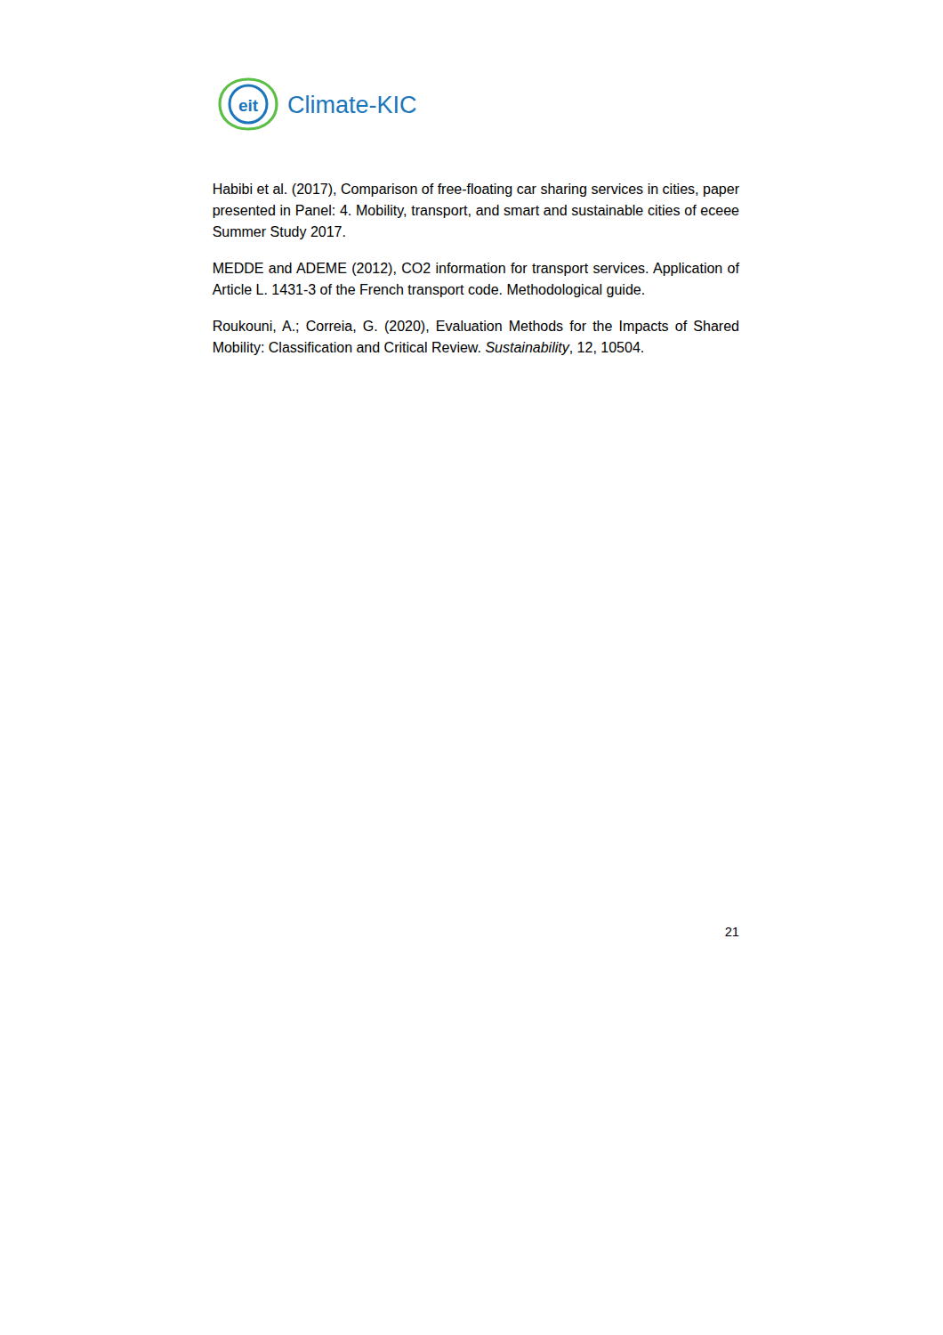eit Climate-KIC
Habibi et al. (2017), Comparison of free-floating car sharing services in cities, paper presented in Panel: 4. Mobility, transport, and smart and sustainable cities of eceee Summer Study 2017.
MEDDE and ADEME (2012), CO2 information for transport services. Application of Article L. 1431-3 of the French transport code. Methodological guide.
Roukouni, A.; Correia, G. (2020), Evaluation Methods for the Impacts of Shared Mobility: Classification and Critical Review. Sustainability, 12, 10504.
21